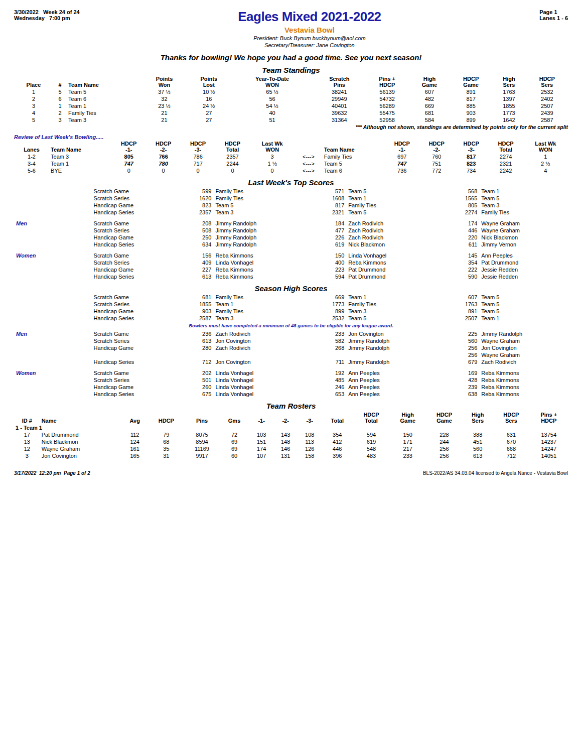3/30/2022 Week 24 of 24
Wednesday 7:00 pm
Eagles Mixed 2021-2022
Vestavia Bowl
President: Buck Bynum buckbynum@aol.com
Secretary/Treasurer: Jane Covington
Page 1
Lanes 1 - 6
Thanks for bowling! We hope you had a good time. See you next season!
Team Standings
| Place | # | Team Name | Points Won | Points Lost | Year-To-Date WON | Scratch Pins | Pins + HDCP | High Game | HDCP Game | High Sers | HDCP Sers |
| --- | --- | --- | --- | --- | --- | --- | --- | --- | --- | --- | --- |
| 1 | 5 | Team 5 | 37 ½ | 10 ½ | 65 ½ | 38241 | 56139 | 607 | 891 | 1763 | 2532 |
| 2 | 6 | Team 6 | 32 | 16 | 56 | 29949 | 54732 | 482 | 817 | 1397 | 2402 |
| 3 | 1 | Team 1 | 23 ½ | 24 ½ | 54 ½ | 40401 | 56289 | 669 | 885 | 1855 | 2507 |
| 4 | 2 | Family Ties | 21 | 27 | 40 | 39632 | 55475 | 681 | 903 | 1773 | 2439 |
| 5 | 3 | Team 3 | 21 | 27 | 51 | 31364 | 52958 | 584 | 899 | 1642 | 2587 |
*** Although not shown, standings are determined by points only for the current split
Review of Last Week's Bowling.....
| Lanes | Team Name | HDCP -1- | HDCP -2- | HDCP -3- | HDCP Total | Last Wk WON | | Team Name | HDCP -1- | HDCP -2- | HDCP -3- | HDCP Total | Last Wk WON |
| --- | --- | --- | --- | --- | --- | --- | --- | --- | --- | --- | --- | --- | --- |
| 1-2 | Team 3 | 805 | 766 | 786 | 2357 | 3 | <---> | Family Ties | 697 | 760 | 817 | 2274 | 1 |
| 3-4 | Team 1 | 747 | 780 | 717 | 2244 | 1 ½ | <---> | Team 5 | 747 | 751 | 823 | 2321 | 2 ½ |
| 5-6 | BYE | 0 | 0 | 0 | 0 | 0 | <---> | Team 6 | 736 | 772 | 734 | 2242 | 4 |
Last Week's Top Scores
| | Scratch Game | 599 | Family Ties | 571 | Team 5 | 568 | Team 1 |
| | Scratch Series | 1620 | Family Ties | 1608 | Team 1 | 1565 | Team 5 |
| | Handicap Game | 823 | Team 5 | 817 | Family Ties | 805 | Team 3 |
| | Handicap Series | 2357 | Team 3 | 2321 | Team 5 | 2274 | Family Ties |
| Men | Scratch Game | 208 | Jimmy Randolph | 184 | Zach Rodivich | 174 | Wayne Graham |
| | Scratch Series | 508 | Jimmy Randolph | 477 | Zach Rodivich | 446 | Wayne Graham |
| | Handicap Game | 250 | Jimmy Randolph | 226 | Zach Rodivich | 220 | Nick Blackmon |
| | Handicap Series | 634 | Jimmy Randolph | 619 | Nick Blackmon | 611 | Jimmy Vernon |
| Women | Scratch Game | 156 | Reba Kimmons | 150 | Linda Vonhagel | 145 | Ann Peeples |
| | Scratch Series | 409 | Linda Vonhagel | 400 | Reba Kimmons | 354 | Pat Drummond |
| | Handicap Game | 227 | Reba Kimmons | 223 | Pat Drummond | 222 | Jessie Redden |
| | Handicap Series | 613 | Reba Kimmons | 594 | Pat Drummond | 590 | Jessie Redden |
Season High Scores
| | Scratch Game | 681 | Family Ties | 669 | Team 1 | 607 | Team 5 |
| | Scratch Series | 1855 | Team 1 | 1773 | Family Ties | 1763 | Team 5 |
| | Handicap Game | 903 | Family Ties | 899 | Team 3 | 891 | Team 5 |
| | Handicap Series | 2587 | Team 3 | 2532 | Team 5 | 2507 | Team 1 |
Bowlers must have completed a minimum of 48 games to be eligible for any league award.
| Men | Scratch Game | 236 | Zach Rodivich | 233 | Jon Covington | 225 | Jimmy Randolph |
| | Scratch Series | 613 | Jon Covington | 582 | Jimmy Randolph | 560 | Wayne Graham |
| | Handicap Game | 280 | Zach Rodivich | 268 | Jimmy Randolph | 256 | Jon Covington |
| | | | | | | 256 | Wayne Graham |
| | Handicap Series | 712 | Jon Covington | 711 | Jimmy Randolph | 679 | Zach Rodivich |
| Women | Scratch Game | 202 | Linda Vonhagel | 192 | Ann Peeples | 169 | Reba Kimmons |
| | Scratch Series | 501 | Linda Vonhagel | 485 | Ann Peeples | 428 | Reba Kimmons |
| | Handicap Game | 260 | Linda Vonhagel | 246 | Ann Peeples | 239 | Reba Kimmons |
| | Handicap Series | 675 | Linda Vonhagel | 653 | Ann Peeples | 638 | Reba Kimmons |
Team Rosters
| ID # | Name | Avg | HDCP | Pins | Gms | -1- | -2- | -3- | Total | HDCP Total | High Game | HDCP Game | High Sers | HDCP Sers | Pins + HDCP |
| --- | --- | --- | --- | --- | --- | --- | --- | --- | --- | --- | --- | --- | --- | --- | --- |
| 1 - Team 1 |
| 17 | Pat Drummond | 112 | 79 | 8075 | 72 | 103 | 143 | 108 | 354 | 594 | 150 | 228 | 388 | 631 | 13754 |
| 13 | Nick Blackmon | 124 | 68 | 8594 | 69 | 151 | 148 | 113 | 412 | 619 | 171 | 244 | 451 | 670 | 14237 |
| 12 | Wayne Graham | 161 | 35 | 11169 | 69 | 174 | 146 | 126 | 446 | 548 | 217 | 256 | 560 | 668 | 14247 |
| 3 | Jon Covington | 165 | 31 | 9917 | 60 | 107 | 131 | 158 | 396 | 483 | 233 | 256 | 613 | 712 | 14051 |
3/17/2022 12:20 pm Page 1 of 2
BLS-2022/AS 34.03.04 licensed to Angela Nance - Vestavia Bowl